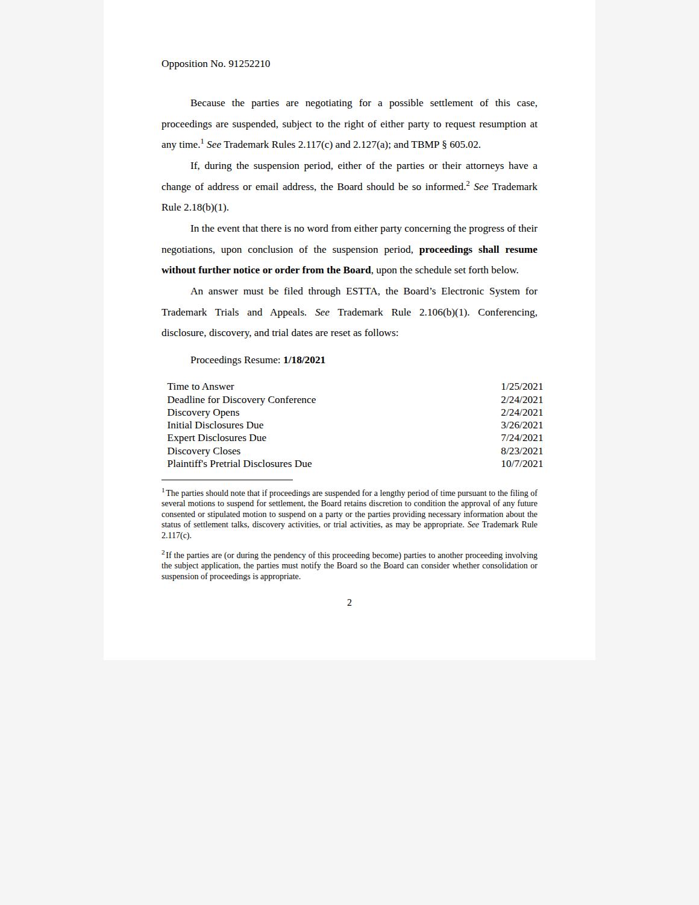Opposition No. 91252210
Because the parties are negotiating for a possible settlement of this case, proceedings are suspended, subject to the right of either party to request resumption at any time.1 See Trademark Rules 2.117(c) and 2.127(a); and TBMP § 605.02.
If, during the suspension period, either of the parties or their attorneys have a change of address or email address, the Board should be so informed.2 See Trademark Rule 2.18(b)(1).
In the event that there is no word from either party concerning the progress of their negotiations, upon conclusion of the suspension period, proceedings shall resume without further notice or order from the Board, upon the schedule set forth below.
An answer must be filed through ESTTA, the Board’s Electronic System for Trademark Trials and Appeals. See Trademark Rule 2.106(b)(1). Conferencing, disclosure, discovery, and trial dates are reset as follows:
Proceedings Resume: 1/18/2021
| Time to Answer | 1/25/2021 |
| Deadline for Discovery Conference | 2/24/2021 |
| Discovery Opens | 2/24/2021 |
| Initial Disclosures Due | 3/26/2021 |
| Expert Disclosures Due | 7/24/2021 |
| Discovery Closes | 8/23/2021 |
| Plaintiff's Pretrial Disclosures Due | 10/7/2021 |
1 The parties should note that if proceedings are suspended for a lengthy period of time pursuant to the filing of several motions to suspend for settlement, the Board retains discretion to condition the approval of any future consented or stipulated motion to suspend on a party or the parties providing necessary information about the status of settlement talks, discovery activities, or trial activities, as may be appropriate. See Trademark Rule 2.117(c).
2 If the parties are (or during the pendency of this proceeding become) parties to another proceeding involving the subject application, the parties must notify the Board so the Board can consider whether consolidation or suspension of proceedings is appropriate.
2